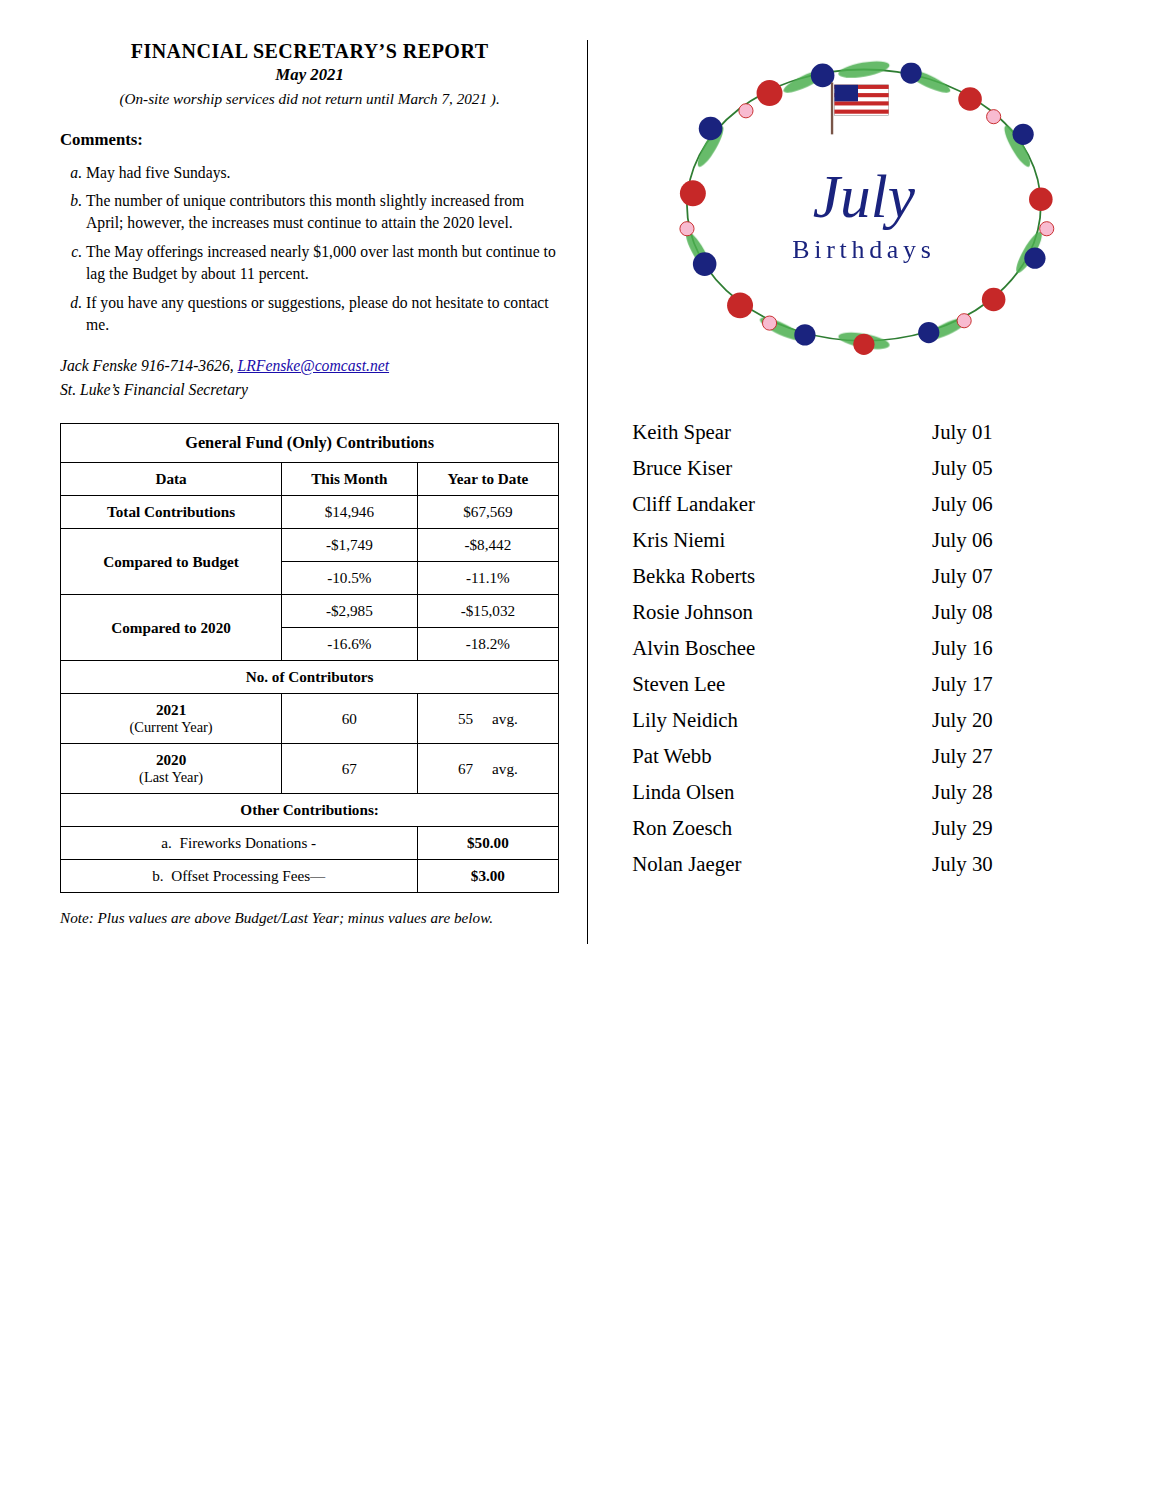FINANCIAL SECRETARY’S REPORT
May 2021
(On-site worship services did not return until March 7, 2021 ).
Comments:
May had five Sundays.
The number of unique contributors this month slightly increased from April; however, the increases must continue to attain the 2020 level.
The May offerings increased nearly $1,000 over last month but continue to lag the Budget by about 11 percent.
If you have any questions or suggestions, please do not hesitate to contact me.
Jack Fenske 916-714-3626, LRFenske@comcast.net
St. Luke’s Financial Secretary
General Fund (Only) Contributions
| Data | This Month | Year to Date |
| --- | --- | --- |
| Total Contributions | $14,946 | $67,569 |
| Compared to Budget | -$1,749 | -$8,442 |
| -10.5% | -11.1% |
| Compared to 2020 | -$2,985 | -$15,032 |
| -16.6% | -18.2% |
| No. of Contributors |
| 2021 (Current Year) | 60 | 55 avg. |
| 2020 (Last Year) | 67 | 67 avg. |
| Other Contributions: |
| a. Fireworks Donations - | $50.00 |
| b. Offset Processing Fees— | $3.00 |
Note: Plus values are above Budget/Last Year; minus values are below.
July Birthdays
| Keith Spear | July 01 |
| Bruce Kiser | July 05 |
| Cliff Landaker | July 06 |
| Kris Niemi | July 06 |
| Bekka Roberts | July 07 |
| Rosie Johnson | July 08 |
| Alvin Boschee | July 16 |
| Steven Lee | July 17 |
| Lily Neidich | July 20 |
| Pat Webb | July 27 |
| Linda Olsen | July 28 |
| Ron Zoesch | July 29 |
| Nolan Jaeger | July 30 |